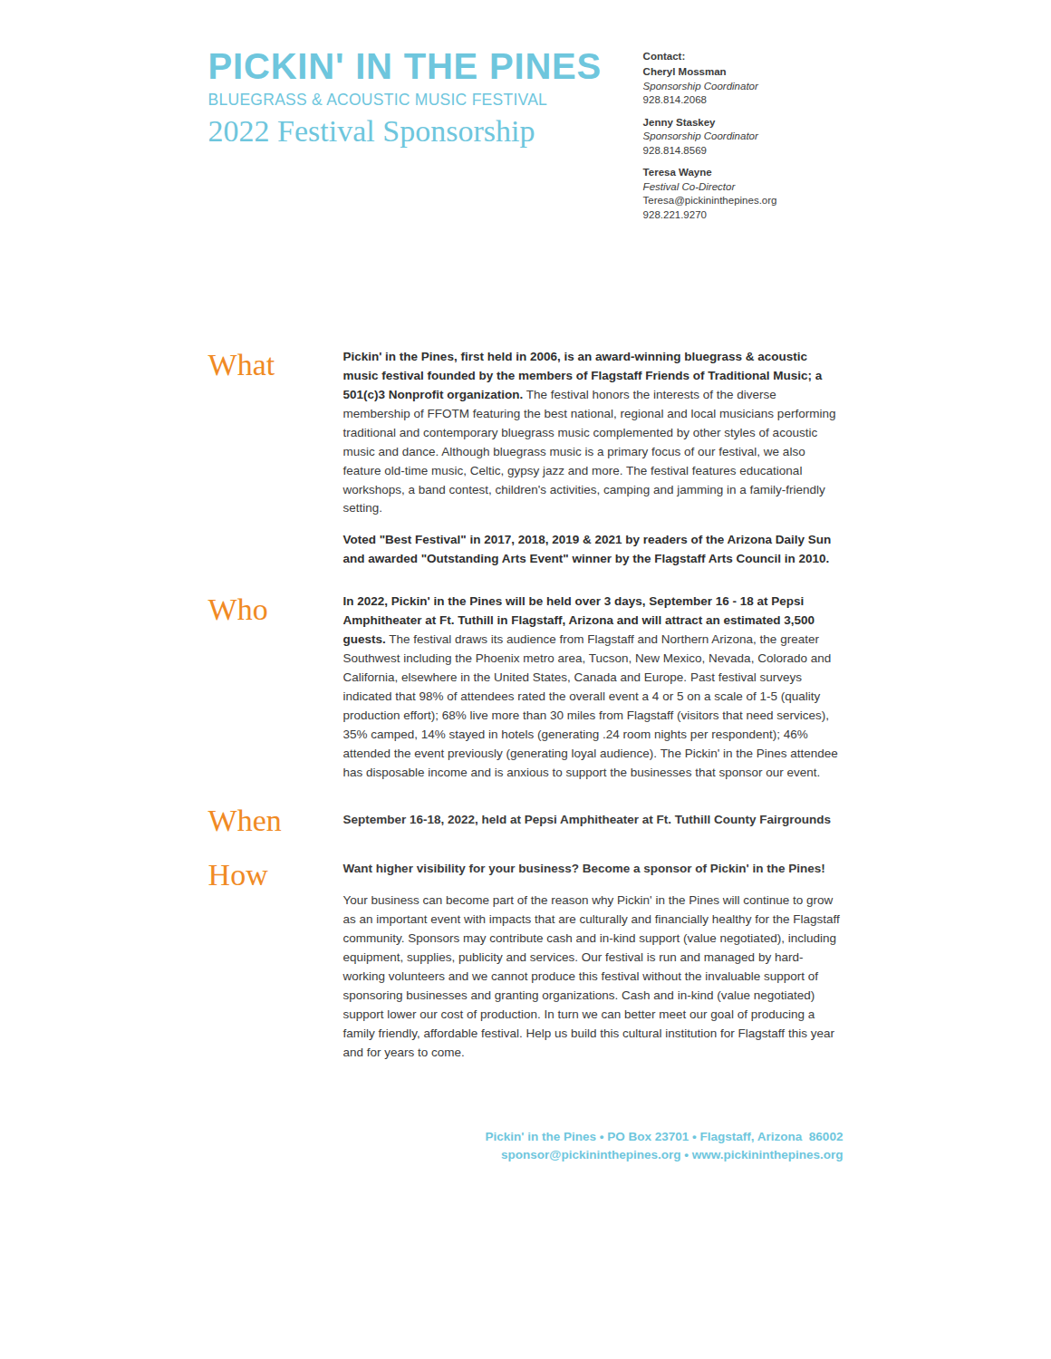Pickin' in the Pines
Bluegrass & Acoustic Music Festival
2022 Festival Sponsorship
Contact:
Cheryl Mossman
Sponsorship Coordinator
928.814.2068
Jenny Staskey
Sponsorship Coordinator
928.814.8569
Teresa Wayne
Festival Co-Director
Teresa@pickininthepines.org
928.221.9270
What
Pickin' in the Pines, first held in 2006, is an award-winning bluegrass & acoustic music festival founded by the members of Flagstaff Friends of Traditional Music; a 501(c)3 Nonprofit organization. The festival honors the interests of the diverse membership of FFOTM featuring the best national, regional and local musicians performing traditional and contemporary bluegrass music complemented by other styles of acoustic music and dance. Although bluegrass music is a primary focus of our festival, we also feature old-time music, Celtic, gypsy jazz and more. The festival features educational workshops, a band contest, children's activities, camping and jamming in a family-friendly setting.
Voted "Best Festival" in 2017, 2018, 2019 & 2021 by readers of the Arizona Daily Sun and awarded "Outstanding Arts Event" winner by the Flagstaff Arts Council in 2010.
Who
In 2022, Pickin' in the Pines will be held over 3 days, September 16 - 18 at Pepsi Amphitheater at Ft. Tuthill in Flagstaff, Arizona and will attract an estimated 3,500 guests. The festival draws its audience from Flagstaff and Northern Arizona, the greater Southwest including the Phoenix metro area, Tucson, New Mexico, Nevada, Colorado and California, elsewhere in the United States, Canada and Europe. Past festival surveys indicated that 98% of attendees rated the overall event a 4 or 5 on a scale of 1-5 (quality production effort); 68% live more than 30 miles from Flagstaff (visitors that need services), 35% camped, 14% stayed in hotels (generating .24 room nights per respondent); 46% attended the event previously (generating loyal audience). The Pickin' in the Pines attendee has disposable income and is anxious to support the businesses that sponsor our event.
When
September 16-18, 2022, held at Pepsi Amphitheater at Ft. Tuthill County Fairgrounds
How
Want higher visibility for your business? Become a sponsor of Pickin' in the Pines!
Your business can become part of the reason why Pickin' in the Pines will continue to grow as an important event with impacts that are culturally and financially healthy for the Flagstaff community. Sponsors may contribute cash and in-kind support (value negotiated), including equipment, supplies, publicity and services. Our festival is run and managed by hard-working volunteers and we cannot produce this festival without the invaluable support of sponsoring businesses and granting organizations. Cash and in-kind (value negotiated) support lower our cost of production. In turn we can better meet our goal of producing a family friendly, affordable festival. Help us build this cultural institution for Flagstaff this year and for years to come.
Pickin' in the Pines • PO Box 23701 • Flagstaff, Arizona 86002
sponsor@pickininthepines.org • www.pickininthepines.org